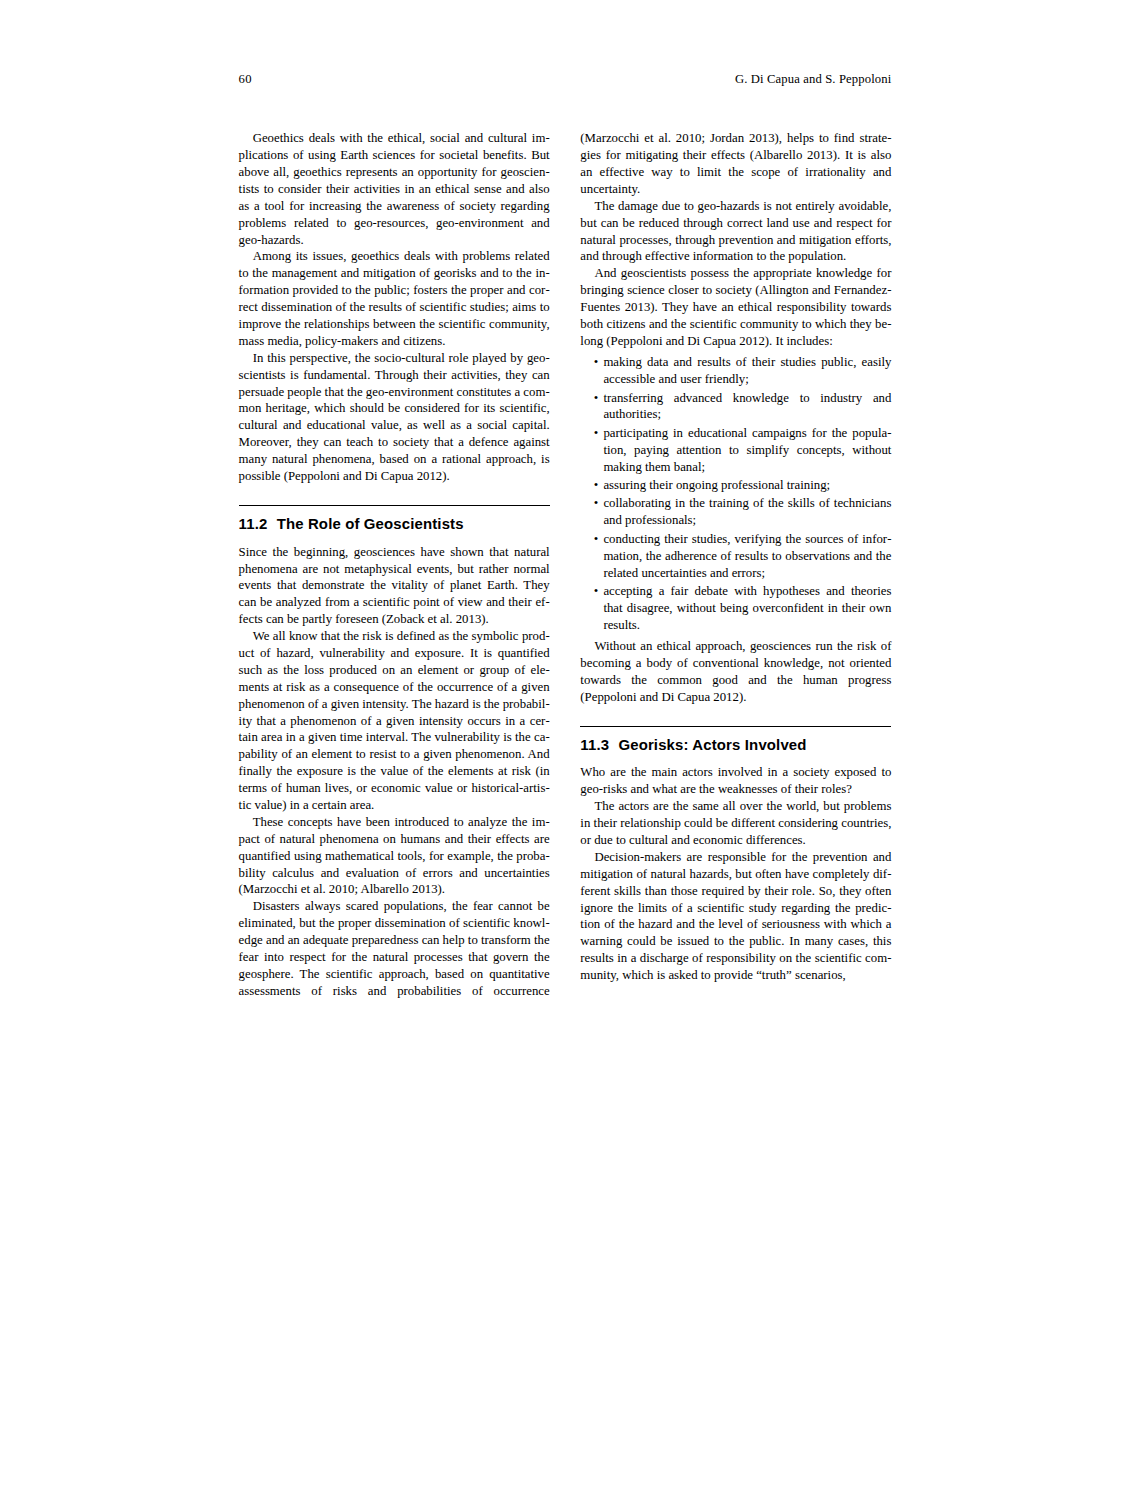60 G. Di Capua and S. Peppoloni
Geoethics deals with the ethical, social and cultural implications of using Earth sciences for societal benefits. But above all, geoethics represents an opportunity for geoscientists to consider their activities in an ethical sense and also as a tool for increasing the awareness of society regarding problems related to geo-resources, geo-environment and geo-hazards.
Among its issues, geoethics deals with problems related to the management and mitigation of georisks and to the information provided to the public; fosters the proper and correct dissemination of the results of scientific studies; aims to improve the relationships between the scientific community, mass media, policy-makers and citizens.
In this perspective, the socio-cultural role played by geoscientists is fundamental. Through their activities, they can persuade people that the geo-environment constitutes a common heritage, which should be considered for its scientific, cultural and educational value, as well as a social capital. Moreover, they can teach to society that a defence against many natural phenomena, based on a rational approach, is possible (Peppoloni and Di Capua 2012).
11.2 The Role of Geoscientists
Since the beginning, geosciences have shown that natural phenomena are not metaphysical events, but rather normal events that demonstrate the vitality of planet Earth. They can be analyzed from a scientific point of view and their effects can be partly foreseen (Zoback et al. 2013).
We all know that the risk is defined as the symbolic product of hazard, vulnerability and exposure. It is quantified such as the loss produced on an element or group of elements at risk as a consequence of the occurrence of a given phenomenon of a given intensity. The hazard is the probability that a phenomenon of a given intensity occurs in a certain area in a given time interval. The vulnerability is the capability of an element to resist to a given phenomenon. And finally the exposure is the value of the elements at risk (in terms of human lives, or economic value or historical-artistic value) in a certain area.
These concepts have been introduced to analyze the impact of natural phenomena on humans and their effects are quantified using mathematical tools, for example, the probability calculus and evaluation of errors and uncertainties (Marzocchi et al. 2010; Albarello 2013).
Disasters always scared populations, the fear cannot be eliminated, but the proper dissemination of scientific knowledge and an adequate preparedness can help to transform the fear into respect for the natural processes that govern the geosphere. The scientific approach, based on quantitative assessments of risks and probabilities of occurrence (Marzocchi et al. 2010; Jordan 2013), helps to find strategies for mitigating their effects (Albarello 2013). It is also an effective way to limit the scope of irrationality and uncertainty.
The damage due to geo-hazards is not entirely avoidable, but can be reduced through correct land use and respect for natural processes, through prevention and mitigation efforts, and through effective information to the population.
And geoscientists possess the appropriate knowledge for bringing science closer to society (Allington and Fernandez-Fuentes 2013). They have an ethical responsibility towards both citizens and the scientific community to which they belong (Peppoloni and Di Capua 2012). It includes:
making data and results of their studies public, easily accessible and user friendly;
transferring advanced knowledge to industry and authorities;
participating in educational campaigns for the population, paying attention to simplify concepts, without making them banal;
assuring their ongoing professional training;
collaborating in the training of the skills of technicians and professionals;
conducting their studies, verifying the sources of information, the adherence of results to observations and the related uncertainties and errors;
accepting a fair debate with hypotheses and theories that disagree, without being overconfident in their own results.
Without an ethical approach, geosciences run the risk of becoming a body of conventional knowledge, not oriented towards the common good and the human progress (Peppoloni and Di Capua 2012).
11.3 Georisks: Actors Involved
Who are the main actors involved in a society exposed to geo-risks and what are the weaknesses of their roles?
The actors are the same all over the world, but problems in their relationship could be different considering countries, or due to cultural and economic differences.
Decision-makers are responsible for the prevention and mitigation of natural hazards, but often have completely different skills than those required by their role. So, they often ignore the limits of a scientific study regarding the prediction of the hazard and the level of seriousness with which a warning could be issued to the public. In many cases, this results in a discharge of responsibility on the scientific community, which is asked to provide “truth” scenarios,